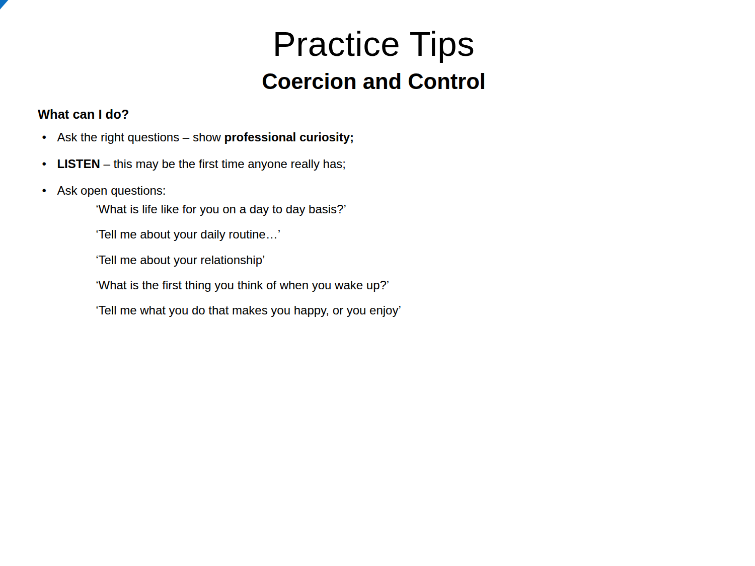Practice Tips
Coercion and Control
What can I do?
Ask the right questions – show professional curiosity;
LISTEN – this may be the first time anyone really has;
Ask open questions:
‘What is life like for you on a day to day basis?’
‘Tell me about your daily routine…’
‘Tell me about your relationship’
‘What is the first thing you think of when you wake up?’
‘Tell me what you do that makes you happy, or you enjoy’
SURREY